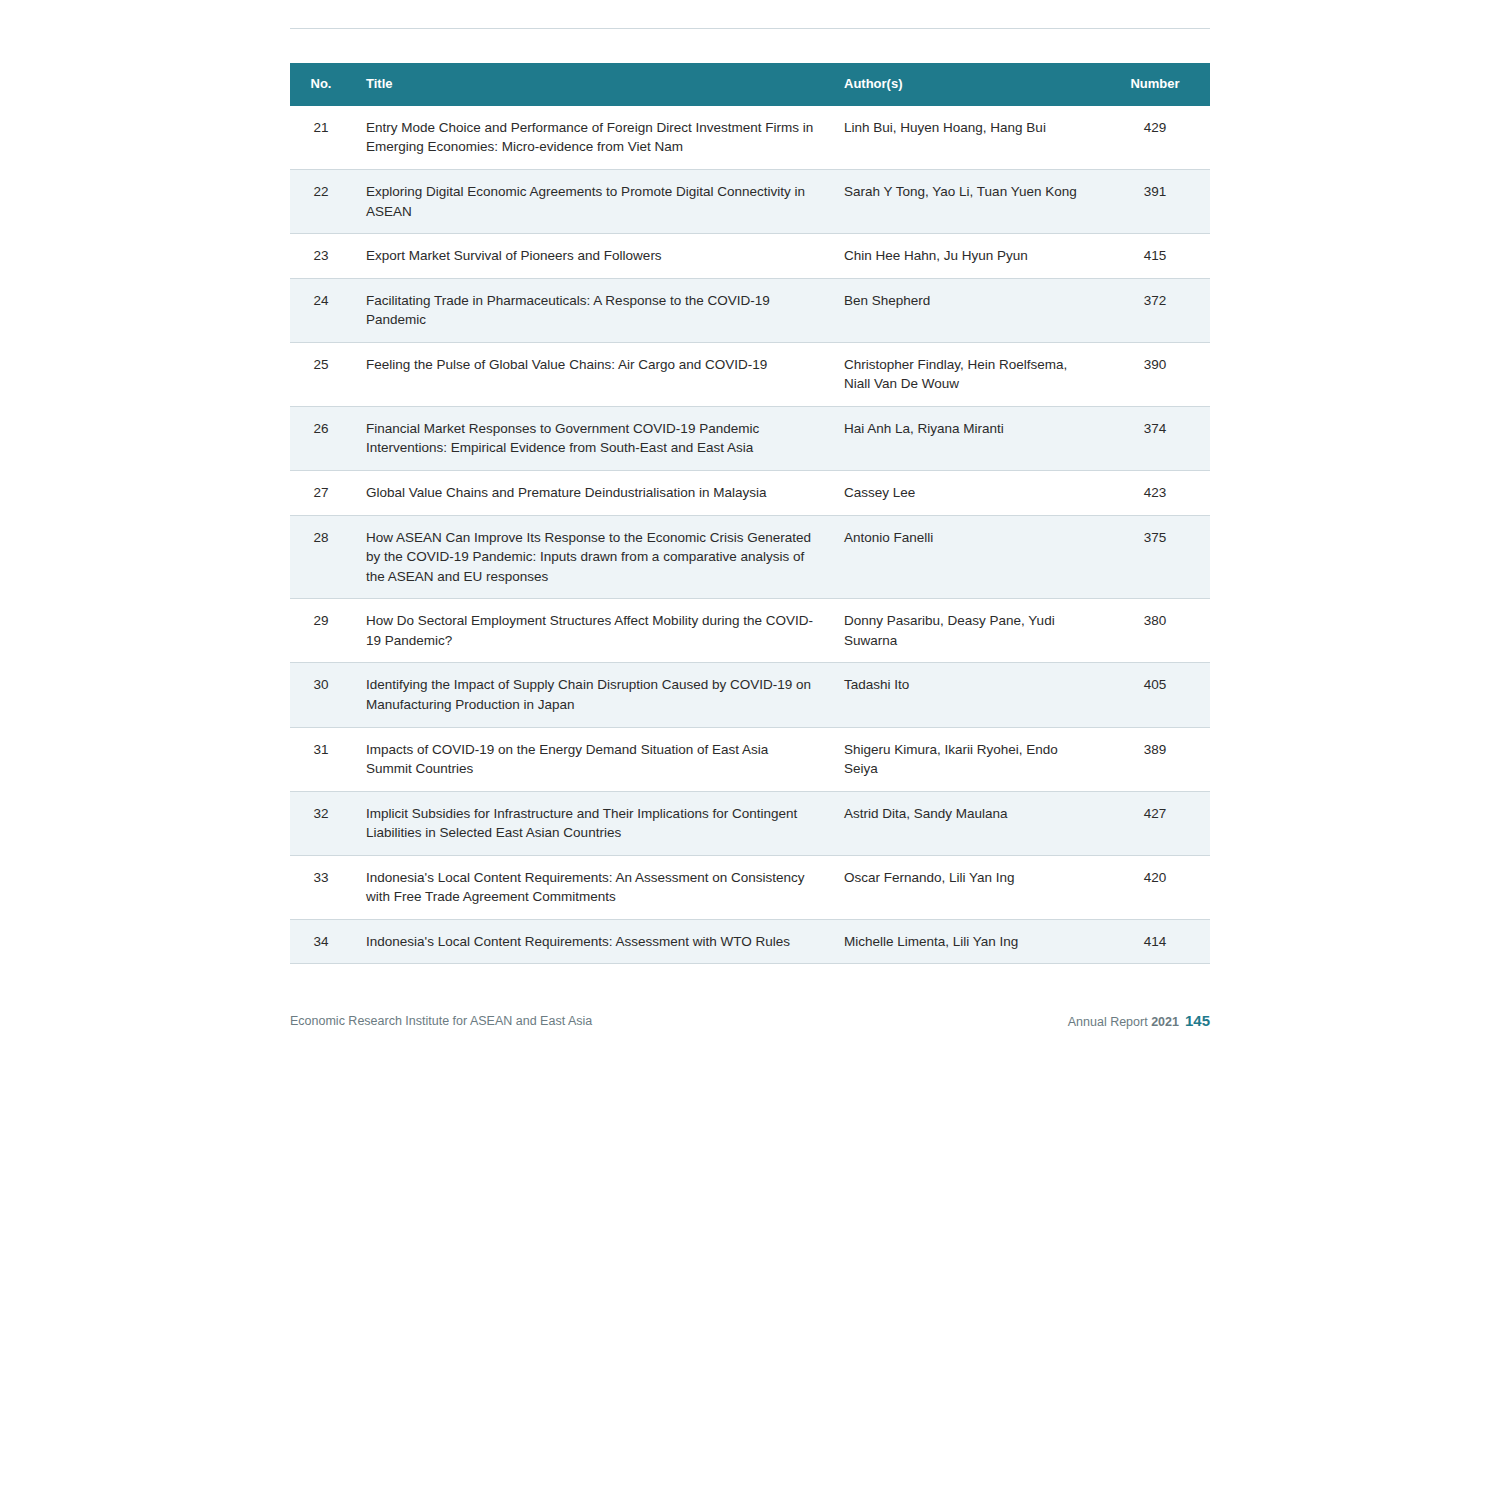| No. | Title | Author(s) | Number |
| --- | --- | --- | --- |
| 21 | Entry Mode Choice and Performance of Foreign Direct Investment Firms in Emerging Economies: Micro-evidence from Viet Nam | Linh Bui, Huyen Hoang, Hang Bui | 429 |
| 22 | Exploring Digital Economic Agreements to Promote Digital Connectivity in ASEAN | Sarah Y Tong, Yao Li, Tuan Yuen Kong | 391 |
| 23 | Export Market Survival of Pioneers and Followers | Chin Hee Hahn, Ju Hyun Pyun | 415 |
| 24 | Facilitating Trade in Pharmaceuticals: A Response to the COVID-19 Pandemic | Ben Shepherd | 372 |
| 25 | Feeling the Pulse of Global Value Chains: Air Cargo and COVID-19 | Christopher Findlay, Hein Roelfsema, Niall Van De Wouw | 390 |
| 26 | Financial Market Responses to Government COVID-19 Pandemic Interventions: Empirical Evidence from South-East and East Asia | Hai Anh La, Riyana Miranti | 374 |
| 27 | Global Value Chains and Premature Deindustrialisation in Malaysia | Cassey Lee | 423 |
| 28 | How ASEAN Can Improve Its Response to the Economic Crisis Generated by the COVID-19 Pandemic: Inputs drawn from a comparative analysis of the ASEAN and EU responses | Antonio Fanelli | 375 |
| 29 | How Do Sectoral Employment Structures Affect Mobility during the COVID-19 Pandemic? | Donny Pasaribu, Deasy Pane, Yudi Suwarna | 380 |
| 30 | Identifying the Impact of Supply Chain Disruption Caused by COVID-19 on Manufacturing Production in Japan | Tadashi Ito | 405 |
| 31 | Impacts of COVID-19 on the Energy Demand Situation of East Asia Summit Countries | Shigeru Kimura, Ikarii Ryohei, Endo Seiya | 389 |
| 32 | Implicit Subsidies for Infrastructure and Their Implications for Contingent Liabilities in Selected East Asian Countries | Astrid Dita, Sandy Maulana | 427 |
| 33 | Indonesia's Local Content Requirements: An Assessment on Consistency with Free Trade Agreement Commitments | Oscar Fernando, Lili Yan Ing | 420 |
| 34 | Indonesia's Local Content Requirements: Assessment with WTO Rules | Michelle Limenta, Lili Yan Ing | 414 |
Economic Research Institute for ASEAN and East Asia
Annual Report 2021145